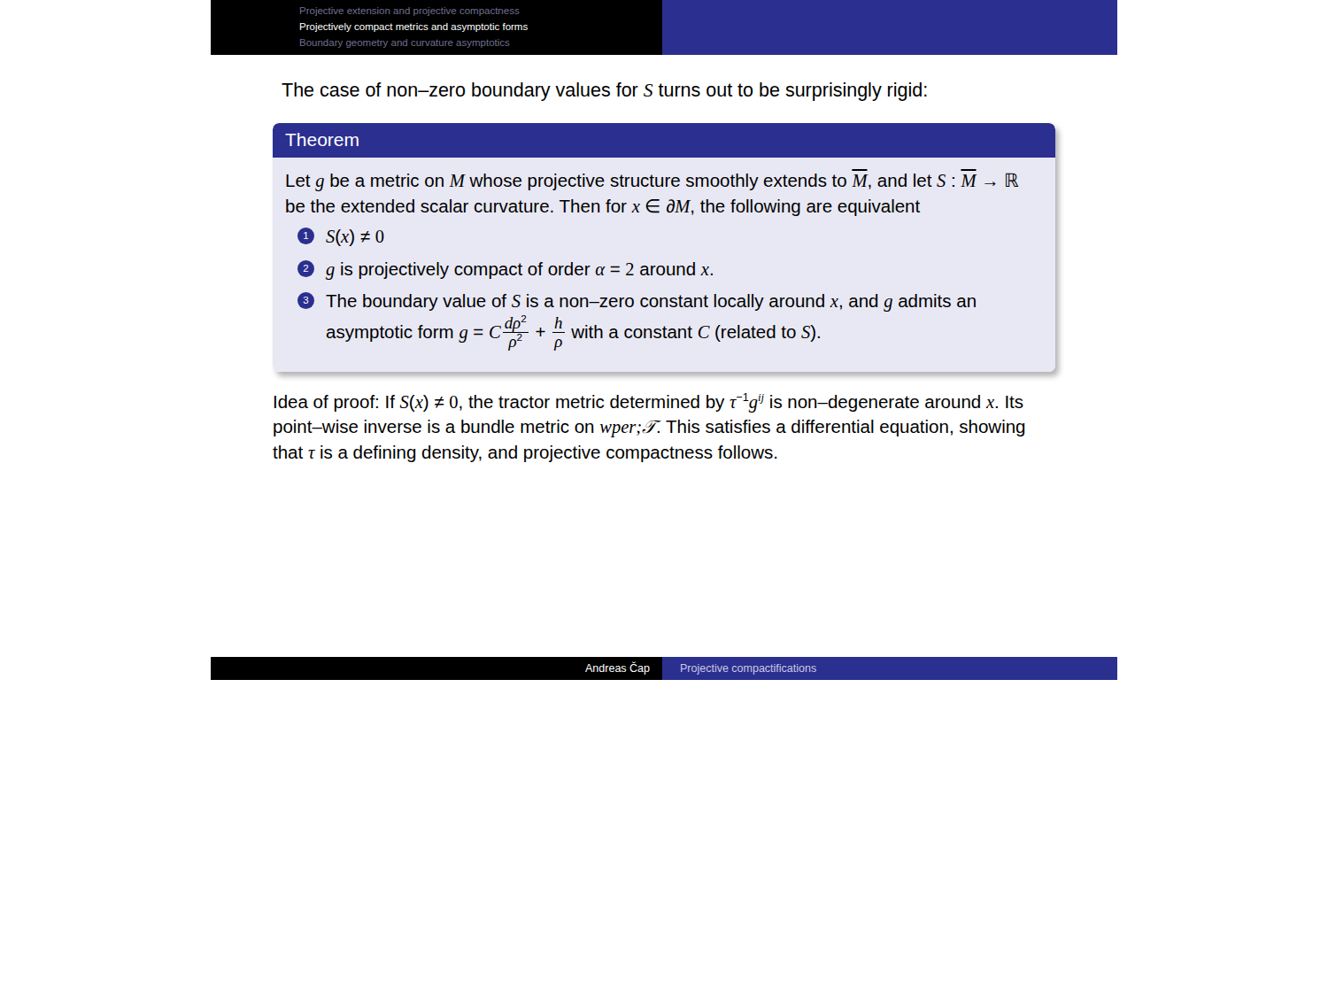Projective extension and projective compactness
Projectively compact metrics and asymptotic forms
Boundary geometry and curvature asymptotics
The case of non–zero boundary values for S turns out to be surprisingly rigid:
Theorem
Let g be a metric on M whose projective structure smoothly extends to M, and let S : M → ℝ be the extended scalar curvature. Then for x ∈ ∂M, the following are equivalent
S(x) ≠ 0
g is projectively compact of order α = 2 around x.
The boundary value of S is a non–zero constant locally around x, and g admits an asymptotic form g = Cdρ2 ρ2 + hρ with a constant C (related to S).
Idea of proof: If S(x) ≠ 0, the tractor metric determined by τ−1gij is non–degenerate around x. Its point–wise inverse is a bundle metric on wper; 𝒯. This satisfies a differential equation, showing that τ is a defining density, and projective compactness follows.
Andreas Čap
Projective compactifications